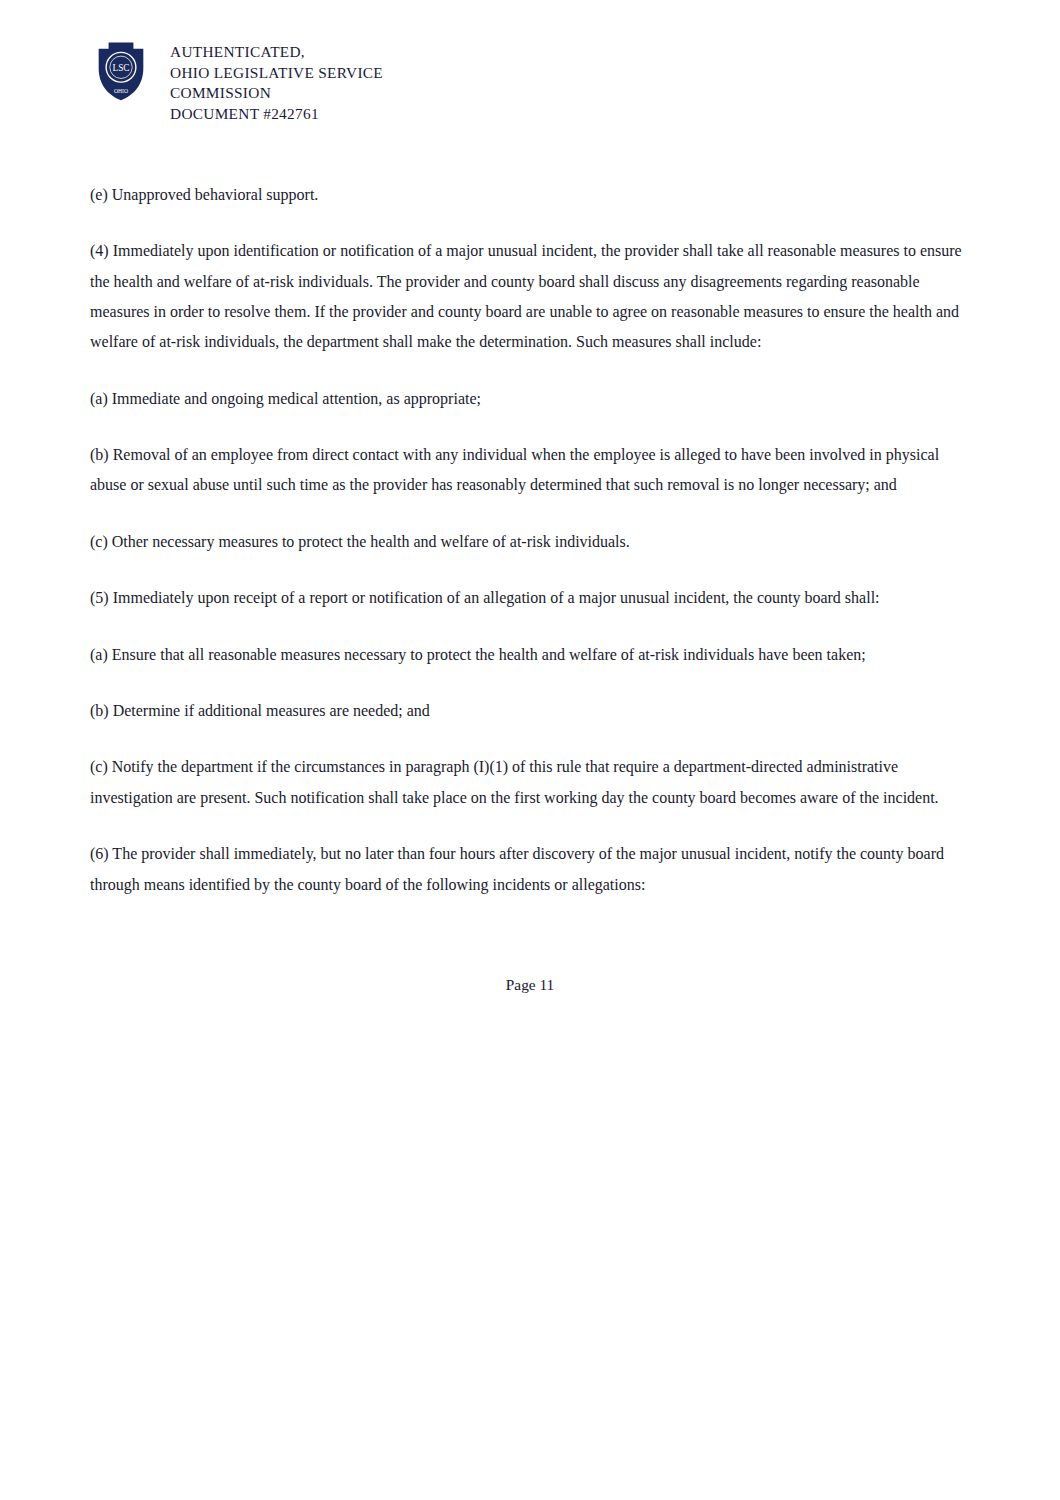LSC OHIO
AUTHENTICATED,
OHIO LEGISLATIVE SERVICE
COMMISSION
DOCUMENT #242761
(e) Unapproved behavioral support.
(4) Immediately upon identification or notification of a major unusual incident, the provider shall take all reasonable measures to ensure the health and welfare of at-risk individuals. The provider and county board shall discuss any disagreements regarding reasonable measures in order to resolve them. If the provider and county board are unable to agree on reasonable measures to ensure the health and welfare of at-risk individuals, the department shall make the determination. Such measures shall include:
(a) Immediate and ongoing medical attention, as appropriate;
(b) Removal of an employee from direct contact with any individual when the employee is alleged to have been involved in physical abuse or sexual abuse until such time as the provider has reasonably determined that such removal is no longer necessary; and
(c) Other necessary measures to protect the health and welfare of at-risk individuals.
(5) Immediately upon receipt of a report or notification of an allegation of a major unusual incident, the county board shall:
(a) Ensure that all reasonable measures necessary to protect the health and welfare of at-risk individuals have been taken;
(b) Determine if additional measures are needed; and
(c) Notify the department if the circumstances in paragraph (I)(1) of this rule that require a department-directed administrative investigation are present. Such notification shall take place on the first working day the county board becomes aware of the incident.
(6) The provider shall immediately, but no later than four hours after discovery of the major unusual incident, notify the county board through means identified by the county board of the following incidents or allegations:
Page 11